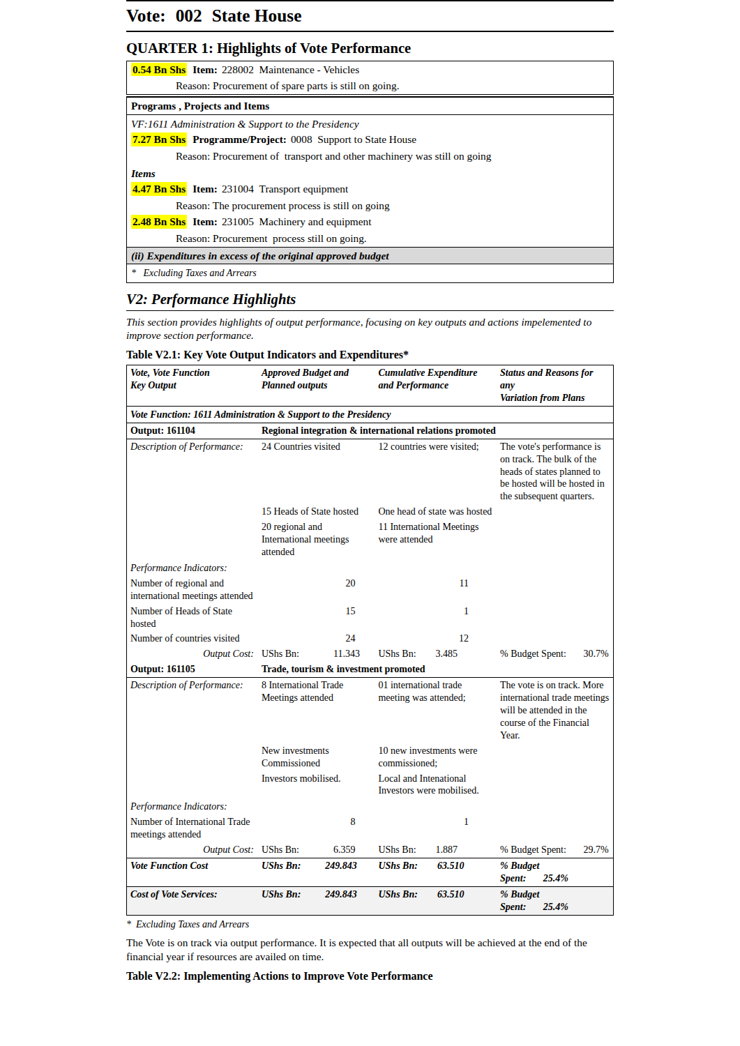Vote: 002 State House
QUARTER 1: Highlights of Vote Performance
0.54 Bn Shs Item: 228002 Maintenance - Vehicles
Reason: Procurement of spare parts is still on going.
Programs , Projects and Items
VF:1611 Administration & Support to the Presidency
7.27 Bn Shs Programme/Project: 0008 Support to State House
Reason: Procurement of transport and other machinery was still on going
Items
4.47 Bn Shs Item: 231004 Transport equipment
Reason: The procurement process is still on going
2.48 Bn Shs Item: 231005 Machinery and equipment
Reason: Procurement process still on going.
(ii) Expenditures in excess of the original approved budget
* Excluding Taxes and Arrears
V2: Performance Highlights
This section provides highlights of output performance, focusing on key outputs and actions impelemented to improve section performance.
Table V2.1: Key Vote Output Indicators and Expenditures*
| Vote, Vote Function Key Output | Approved Budget and Planned outputs | Cumulative Expenditure and Performance | Status and Reasons for any Variation from Plans |
| --- | --- | --- | --- |
| Vote Function: 1611 Administration & Support to the Presidency |
| Output: 161104 | Regional integration & international relations promoted |
| Description of Performance: | 24 Countries visited | 12 countries were visited; | The vote's performance is on track. The bulk of the heads of states planned to be hosted will be hosted in the subsequent quarters. |
| | 15 Heads of State hosted | One head of state was hosted | |
| | 20 regional and International meetings attended | 11 International Meetings were attended | |
| Performance Indicators: |
| Number of regional and international meetings attended | 20 | 11 | |
| Number of Heads of State hosted | 15 | 1 | |
| Number of countries visited | 24 | 12 | |
| Output Cost: | UShs Bn: 11.343 | UShs Bn: 3.485 | % Budget Spent: 30.7% |
| Output: 161105 | Trade, tourism & investment promoted |
| Description of Performance: | 8 International Trade Meetings attended | 01 international trade meeting was attended; | The vote is on track. More international trade meetings will be attended in the course of the Financial Year. |
| | New investments Commissioned | 10 new investments were commissioned; | |
| | Investors mobilised. | Local and Intenational Investors were mobilised. | |
| Performance Indicators: |
| Number of International Trade meetings attended | 8 | 1 | |
| Output Cost: | UShs Bn: 6.359 | UShs Bn: 1.887 | % Budget Spent: 29.7% |
| Vote Function Cost | UShs Bn: 249.843 | UShs Bn: 63.510 | % Budget Spent: 25.4% |
| Cost of Vote Services: | UShs Bn: 249.843 | UShs Bn: 63.510 | % Budget Spent: 25.4% |
* Excluding Taxes and Arrears
The Vote is on track via output performance. It is expected that all outputs will be achieved at the end of the financial year if resources are availed on time.
Table V2.2: Implementing Actions to Improve Vote Performance